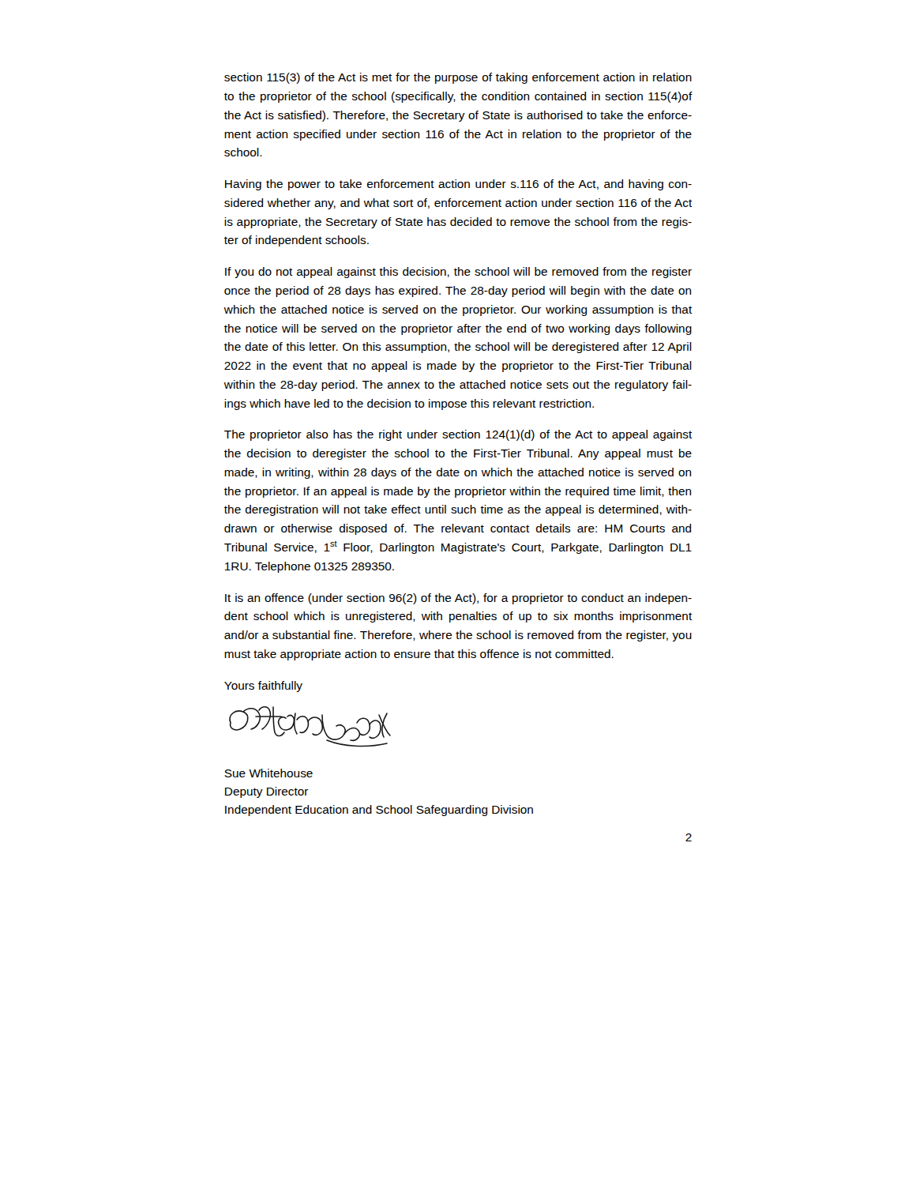section 115(3) of the Act is met for the purpose of taking enforcement action in relation to the proprietor of the school (specifically, the condition contained in section 115(4)of the Act is satisfied). Therefore, the Secretary of State is authorised to take the enforcement action specified under section 116 of the Act in relation to the proprietor of the school.
Having the power to take enforcement action under s.116 of the Act, and having considered whether any, and what sort of, enforcement action under section 116 of the Act is appropriate, the Secretary of State has decided to remove the school from the register of independent schools.
If you do not appeal against this decision, the school will be removed from the register once the period of 28 days has expired. The 28-day period will begin with the date on which the attached notice is served on the proprietor. Our working assumption is that the notice will be served on the proprietor after the end of two working days following the date of this letter. On this assumption, the school will be deregistered after 12 April 2022 in the event that no appeal is made by the proprietor to the First-Tier Tribunal within the 28-day period. The annex to the attached notice sets out the regulatory failings which have led to the decision to impose this relevant restriction.
The proprietor also has the right under section 124(1)(d) of the Act to appeal against the decision to deregister the school to the First-Tier Tribunal. Any appeal must be made, in writing, within 28 days of the date on which the attached notice is served on the proprietor. If an appeal is made by the proprietor within the required time limit, then the deregistration will not take effect until such time as the appeal is determined, withdrawn or otherwise disposed of. The relevant contact details are: HM Courts and Tribunal Service, 1st Floor, Darlington Magistrate's Court, Parkgate, Darlington DL1 1RU. Telephone 01325 289350.
It is an offence (under section 96(2) of the Act), for a proprietor to conduct an independent school which is unregistered, with penalties of up to six months imprisonment and/or a substantial fine. Therefore, where the school is removed from the register, you must take appropriate action to ensure that this offence is not committed.
Yours faithfully
Sue Whitehouse
Deputy Director
Independent Education and School Safeguarding Division
2